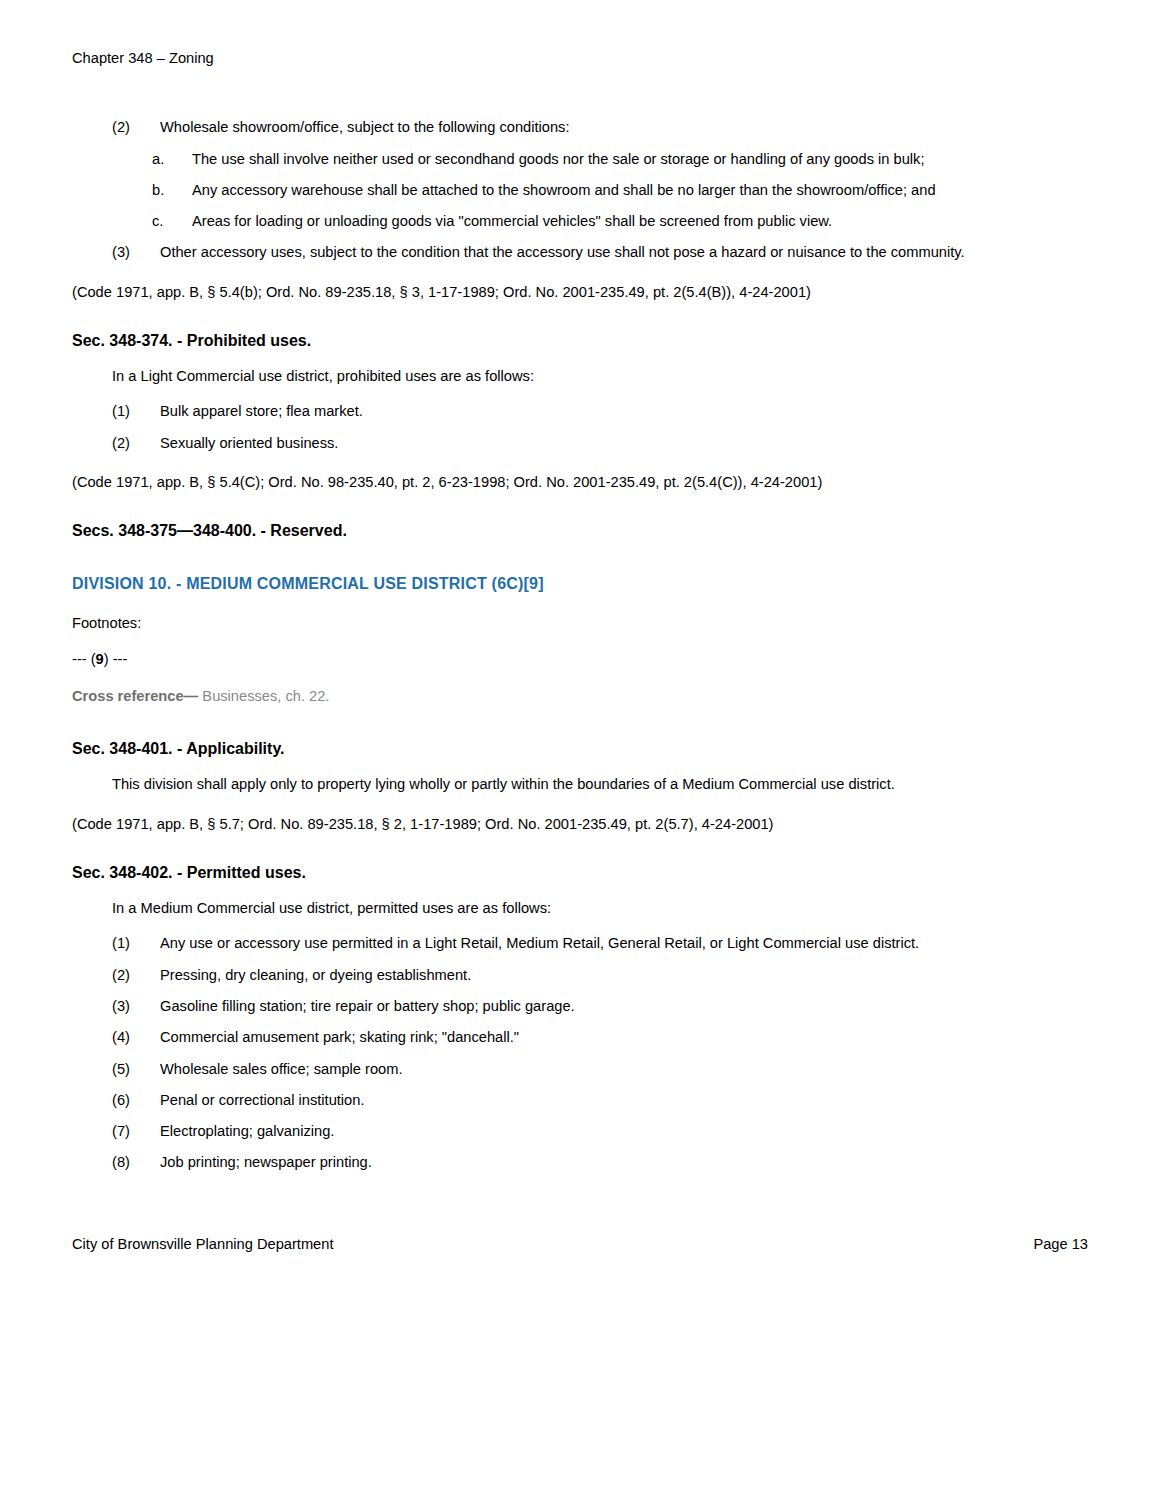Chapter 348 – Zoning
(2)
Wholesale showroom/office, subject to the following conditions:
a.
The use shall involve neither used or secondhand goods nor the sale or storage or handling of any goods in bulk;
b.
Any accessory warehouse shall be attached to the showroom and shall be no larger than the showroom/office; and
c.
Areas for loading or unloading goods via "commercial vehicles" shall be screened from public view.
(3)
Other accessory uses, subject to the condition that the accessory use shall not pose a hazard or nuisance to the community.
(Code 1971, app. B, § 5.4(b); Ord. No. 89-235.18, § 3, 1-17-1989; Ord. No. 2001-235.49, pt. 2(5.4(B)), 4-24-2001)
Sec. 348-374. - Prohibited uses.
In a Light Commercial use district, prohibited uses are as follows:
(1)
Bulk apparel store; flea market.
(2)
Sexually oriented business.
(Code 1971, app. B, § 5.4(C); Ord. No. 98-235.40, pt. 2, 6-23-1998; Ord. No. 2001-235.49, pt. 2(5.4(C)), 4-24-2001)
Secs. 348-375—348-400. - Reserved.
DIVISION 10. - MEDIUM COMMERCIAL USE DISTRICT (6C)[9]
Footnotes:
--- (9) ---
Cross reference— Businesses, ch. 22.
Sec. 348-401. - Applicability.
This division shall apply only to property lying wholly or partly within the boundaries of a Medium Commercial use district.
(Code 1971, app. B, § 5.7; Ord. No. 89-235.18, § 2, 1-17-1989; Ord. No. 2001-235.49, pt. 2(5.7), 4-24-2001)
Sec. 348-402. - Permitted uses.
In a Medium Commercial use district, permitted uses are as follows:
(1)
Any use or accessory use permitted in a Light Retail, Medium Retail, General Retail, or Light Commercial use district.
(2)
Pressing, dry cleaning, or dyeing establishment.
(3)
Gasoline filling station; tire repair or battery shop; public garage.
(4)
Commercial amusement park; skating rink; "dancehall."
(5)
Wholesale sales office; sample room.
(6)
Penal or correctional institution.
(7)
Electroplating; galvanizing.
(8)
Job printing; newspaper printing.
City of Brownsville Planning Department
Page 13